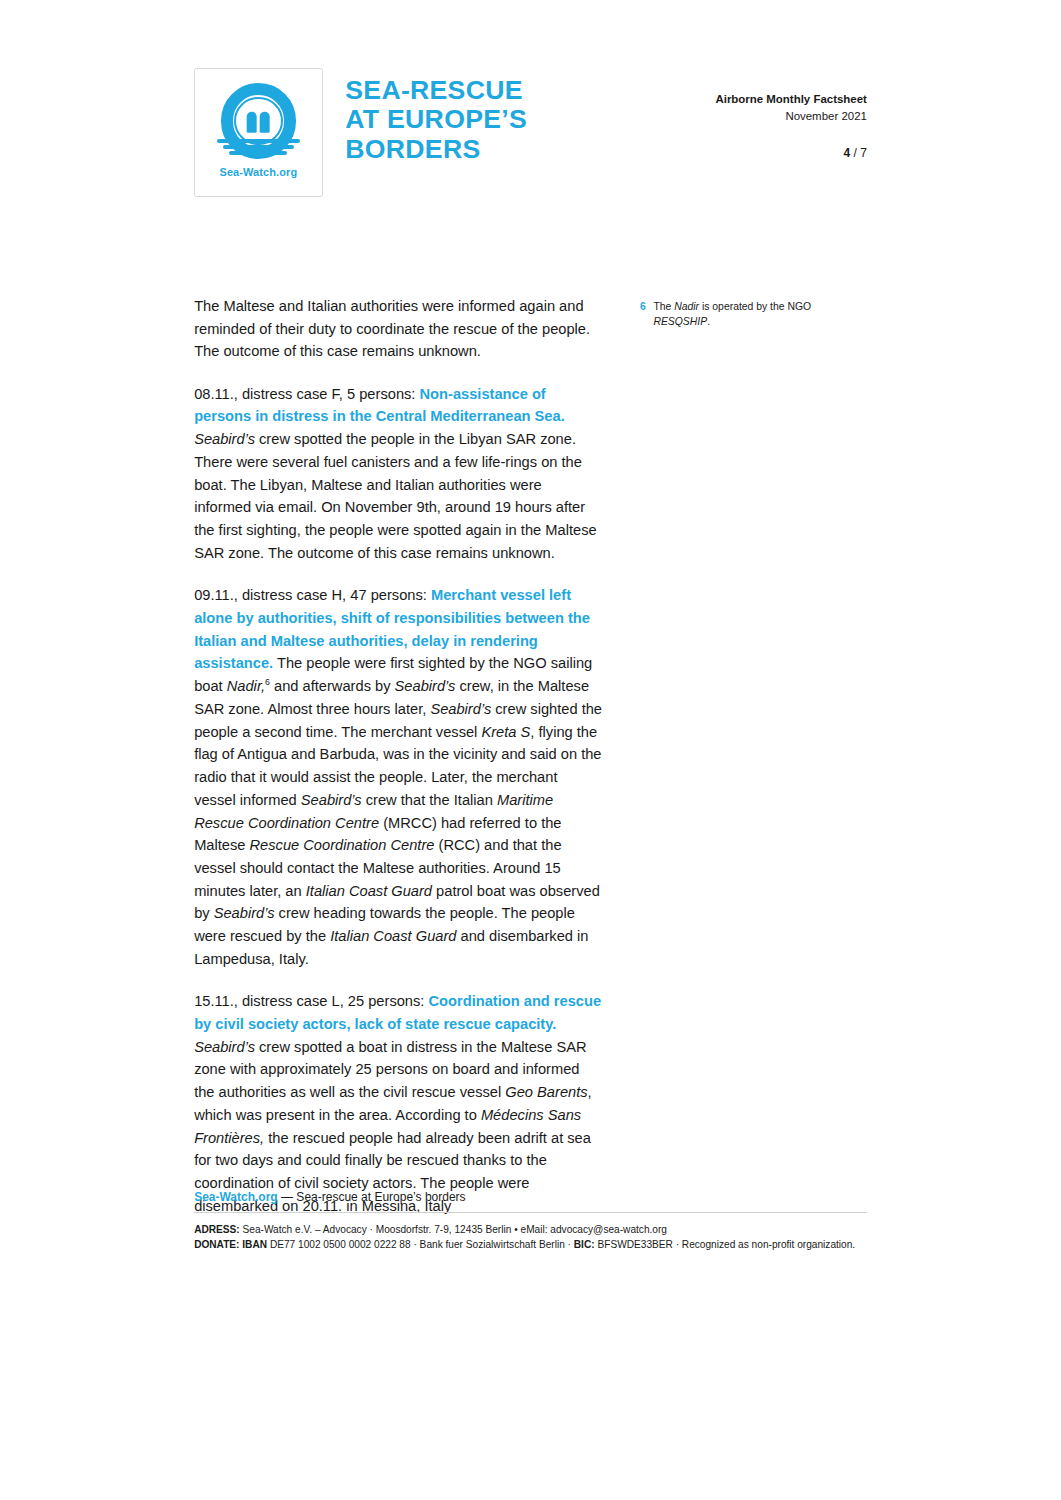Sea-Watch.org
Sea-Rescue
at Europe’s
Borders
Airborne Monthly Factsheet
November 2021
4 / 7
The Maltese and Italian authorities were informed again and reminded of their duty to coordinate the rescue of the people. The outcome of this case remains unknown.
08.11., distress case F, 5 persons: Non-assistance of persons in distress in the Central Mediterranean Sea. Seabird’s crew spotted the people in the Libyan SAR zone. There were several fuel canisters and a few life-rings on the boat. The Libyan, Maltese and Italian authorities were informed via email. On November 9th, around 19 hours after the first sighting, the people were spotted again in the Maltese SAR zone. The outcome of this case remains unknown.
09.11., distress case H, 47 persons: Merchant vessel left alone by authorities, shift of responsibilities between the Italian and Maltese authorities, delay in rendering assistance. The people were first sighted by the NGO sailing boat Nadir,6 and afterwards by Seabird’s crew, in the Maltese SAR zone. Almost three hours later, Seabird’s crew sighted the people a second time. The merchant vessel Kreta S, flying the flag of Antigua and Barbuda, was in the vicinity and said on the radio that it would assist the people. Later, the merchant vessel informed Seabird’s crew that the Italian Maritime Rescue Coordination Centre (MRCC) had referred to the Maltese Rescue Coordination Centre (RCC) and that the vessel should contact the Maltese authorities. Around 15 minutes later, an Italian Coast Guard patrol boat was observed by Seabird’s crew heading towards the people. The people were rescued by the Italian Coast Guard and disembarked in Lampedusa, Italy.
15.11., distress case L, 25 persons: Coordination and rescue by civil society actors, lack of state rescue capacity. Seabird’s crew spotted a boat in distress in the Maltese SAR zone with approximately 25 persons on board and informed the authorities as well as the civil rescue vessel Geo Barents, which was present in the area. According to Médecins Sans Frontières, the rescued people had already been adrift at sea for two days and could finally be rescued thanks to the coordination of civil society actors. The people were disembarked on 20.11. in Messina, Italy
6 The Nadir is operated by the NGO RESQSHIP.
Sea-Watch.org — Sea-rescue at Europe’s borders
ADRESS: Sea-Watch e.V. – Advocacy · Moosdorfstr. 7-9, 12435 Berlin • eMail: advocacy@sea-watch.org
DONATE: IBAN DE77 1002 0500 0002 0222 88 · Bank fuer Sozialwirtschaft Berlin · BIC: BFSWDE33BER · Recognized as non-profit organization.